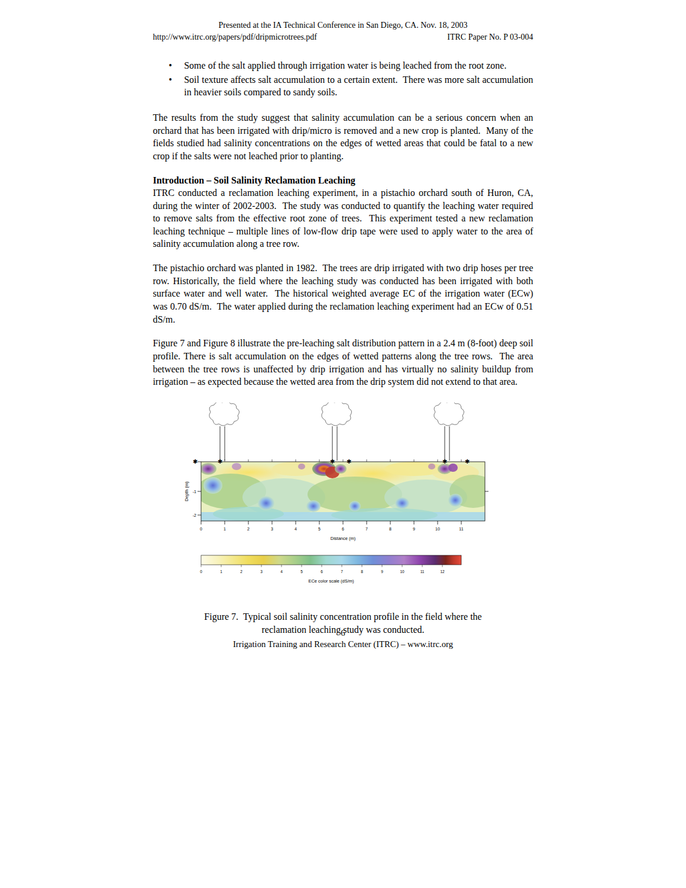Presented at the IA Technical Conference in San Diego, CA. Nov. 18, 2003
http://www.itrc.org/papers/pdf/dripmicrotrees.pdf
ITRC Paper No. P 03-004
Some of the salt applied through irrigation water is being leached from the root zone.
Soil texture affects salt accumulation to a certain extent. There was more salt accumulation in heavier soils compared to sandy soils.
The results from the study suggest that salinity accumulation can be a serious concern when an orchard that has been irrigated with drip/micro is removed and a new crop is planted. Many of the fields studied had salinity concentrations on the edges of wetted areas that could be fatal to a new crop if the salts were not leached prior to planting.
Introduction – Soil Salinity Reclamation Leaching
ITRC conducted a reclamation leaching experiment, in a pistachio orchard south of Huron, CA, during the winter of 2002-2003. The study was conducted to quantify the leaching water required to remove salts from the effective root zone of trees. This experiment tested a new reclamation leaching technique – multiple lines of low-flow drip tape were used to apply water to the area of salinity accumulation along a tree row.
The pistachio orchard was planted in 1982. The trees are drip irrigated with two drip hoses per tree row. Historically, the field where the leaching study was conducted has been irrigated with both surface water and well water. The historical weighted average EC of the irrigation water (ECw) was 0.70 dS/m. The water applied during the reclamation leaching experiment had an ECw of 0.51 dS/m.
Figure 7 and Figure 8 illustrate the pre-leaching salt distribution pattern in a 2.4 m (8-foot) deep soil profile. There is salt accumulation on the edges of wetted patterns along the tree rows. The area between the tree rows is unaffected by drip irrigation and has virtually no salinity buildup from irrigation – as expected because the wetted area from the drip system did not extend to that area.
✱ ✱ ✱ ✱ ✱ ✱ 0 -1 -2 Depth (m) 0 1 2 3 4 5 6 7 8 9 10 11 Distance (m) 0 1 2 3 4 5 6 7 8 9 10 11 12 ECe color scale (dS/m)
Figure 7. Typical soil salinity concentration profile in the field where the reclamation leaching study was conducted.
6
Irrigation Training and Research Center (ITRC) – www.itrc.org